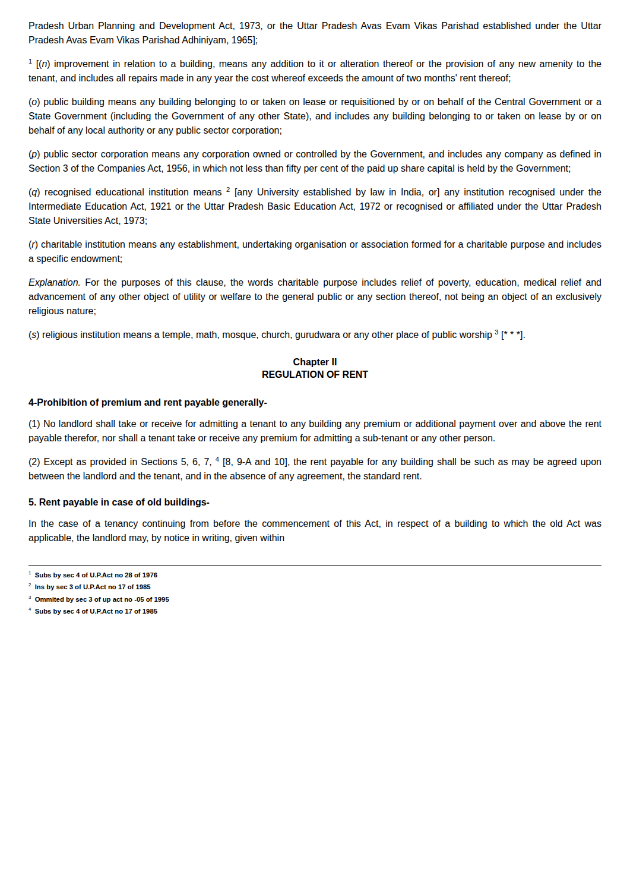Pradesh Urban Planning and Development Act, 1973, or the Uttar Pradesh Avas Evam Vikas Parishad established under the Uttar Pradesh Avas Evam Vikas Parishad Adhiniyam, 1965];
1 [(n) improvement in relation to a building, means any addition to it or alteration thereof or the provision of any new amenity to the tenant, and includes all repairs made in any year the cost whereof exceeds the amount of two months' rent thereof;
(o) public building means any building belonging to or taken on lease or requisitioned by or on behalf of the Central Government or a State Government (including the Government of any other State), and includes any building belonging to or taken on lease by or on behalf of any local authority or any public sector corporation;
(p) public sector corporation means any corporation owned or controlled by the Government, and includes any company as defined in Section 3 of the Companies Act, 1956, in which not less than fifty per cent of the paid up share capital is held by the Government;
(q) recognised educational institution means 2 [any University established by law in India, or] any institution recognised under the Intermediate Education Act, 1921 or the Uttar Pradesh Basic Education Act, 1972 or recognised or affiliated under the Uttar Pradesh State Universities Act, 1973;
(r) charitable institution means any establishment, undertaking organisation or association formed for a charitable purpose and includes a specific endowment;
Explanation. For the purposes of this clause, the words charitable purpose includes relief of poverty, education, medical relief and advancement of any other object of utility or welfare to the general public or any section thereof, not being an object of an exclusively religious nature;
(s) religious institution means a temple, math, mosque, church, gurudwara or any other place of public worship 3 [* * *].
Chapter II
REGULATION OF RENT
4-Prohibition of premium and rent payable generally-
(1) No landlord shall take or receive for admitting a tenant to any building any premium or additional payment over and above the rent payable therefor, nor shall a tenant take or receive any premium for admitting a sub-tenant or any other person.
(2) Except as provided in Sections 5, 6, 7, 4 [8, 9-A and 10], the rent payable for any building shall be such as may be agreed upon between the landlord and the tenant, and in the absence of any agreement, the standard rent.
5. Rent payable in case of old buildings-
In the case of a tenancy continuing from before the commencement of this Act, in respect of a building to which the old Act was applicable, the landlord may, by notice in writing, given within
1 Subs by sec 4 of U.P.Act no 28 of 1976
2 Ins by sec 3 of U.P.Act no 17 of 1985
3 Ommited by sec 3 of up act no -05 of 1995
4 Subs by sec 4 of U.P.Act no 17 of 1985